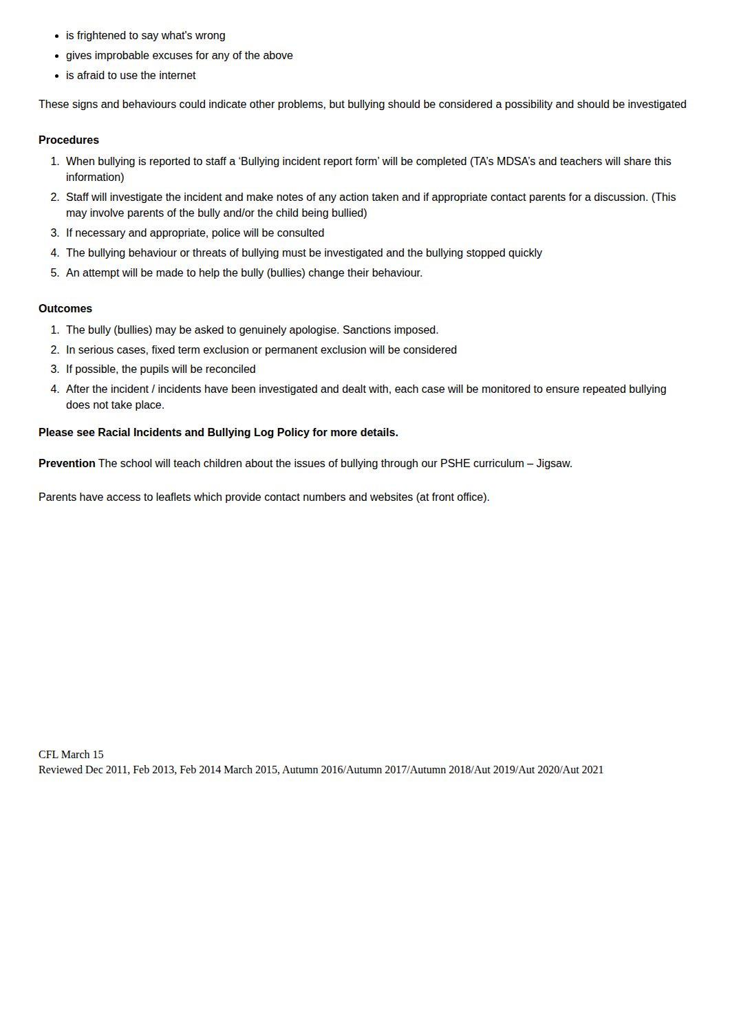is frightened to say what's wrong
gives improbable excuses for any of the above
is afraid to use the internet
These signs and behaviours could indicate other problems, but bullying should be considered a possibility and should be investigated
Procedures
When bullying is reported to staff a ‘Bullying incident report form’ will be completed (TA’s MDSA’s and teachers will share this information)
Staff will investigate the incident and make notes of any action taken and if appropriate contact parents for a discussion. (This may involve parents of the bully and/or the child being bullied)
If necessary and appropriate, police will be consulted
The bullying behaviour or threats of bullying must be investigated and the bullying stopped quickly
An attempt will be made to help the bully (bullies) change their behaviour.
Outcomes
The bully (bullies) may be asked to genuinely apologise. Sanctions imposed.
In serious cases, fixed term exclusion or permanent exclusion will be considered
If possible, the pupils will be reconciled
After the incident / incidents have been investigated and dealt with, each case will be monitored to ensure repeated bullying does not take place.
Please see Racial Incidents and Bullying Log Policy for more details.
Prevention The school will teach children about the issues of bullying through our PSHE curriculum – Jigsaw.
Parents have access to leaflets which provide contact numbers and websites (at front office).
CFL March 15
Reviewed Dec 2011, Feb 2013, Feb 2014 March 2015, Autumn 2016/Autumn 2017/Autumn 2018/Aut 2019/Aut 2020/Aut 2021